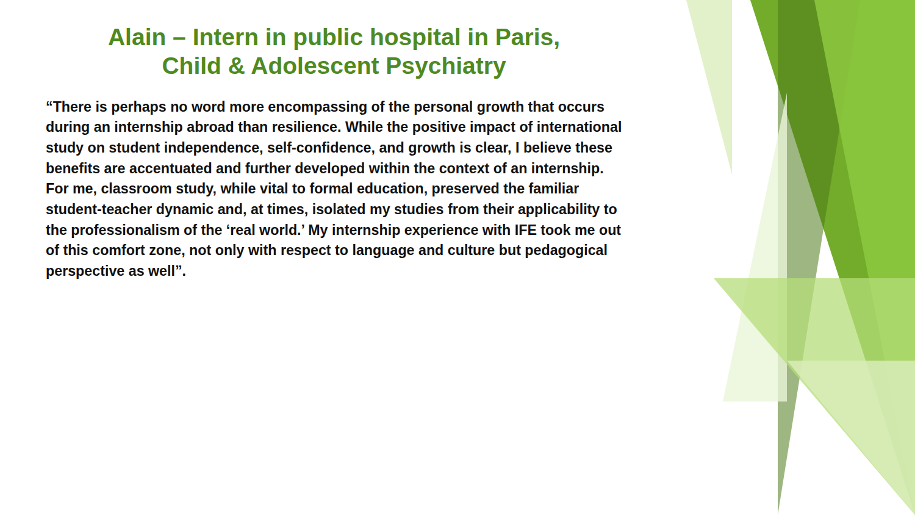Alain – Intern in public hospital in Paris,
Child & Adolescent Psychiatry
“There is perhaps no word more encompassing of the personal growth that occurs during an internship abroad than resilience. While the positive impact of international study on student independence, self-confidence, and growth is clear, I believe these benefits are accentuated and further developed within the context of an internship. For me, classroom study, while vital to formal education, preserved the familiar student-teacher dynamic and, at times, isolated my studies from their applicability to the professionalism of the ‘real world.’ My internship experience with IFE took me out of this comfort zone, not only with respect to language and culture but pedagogical perspective as well”.